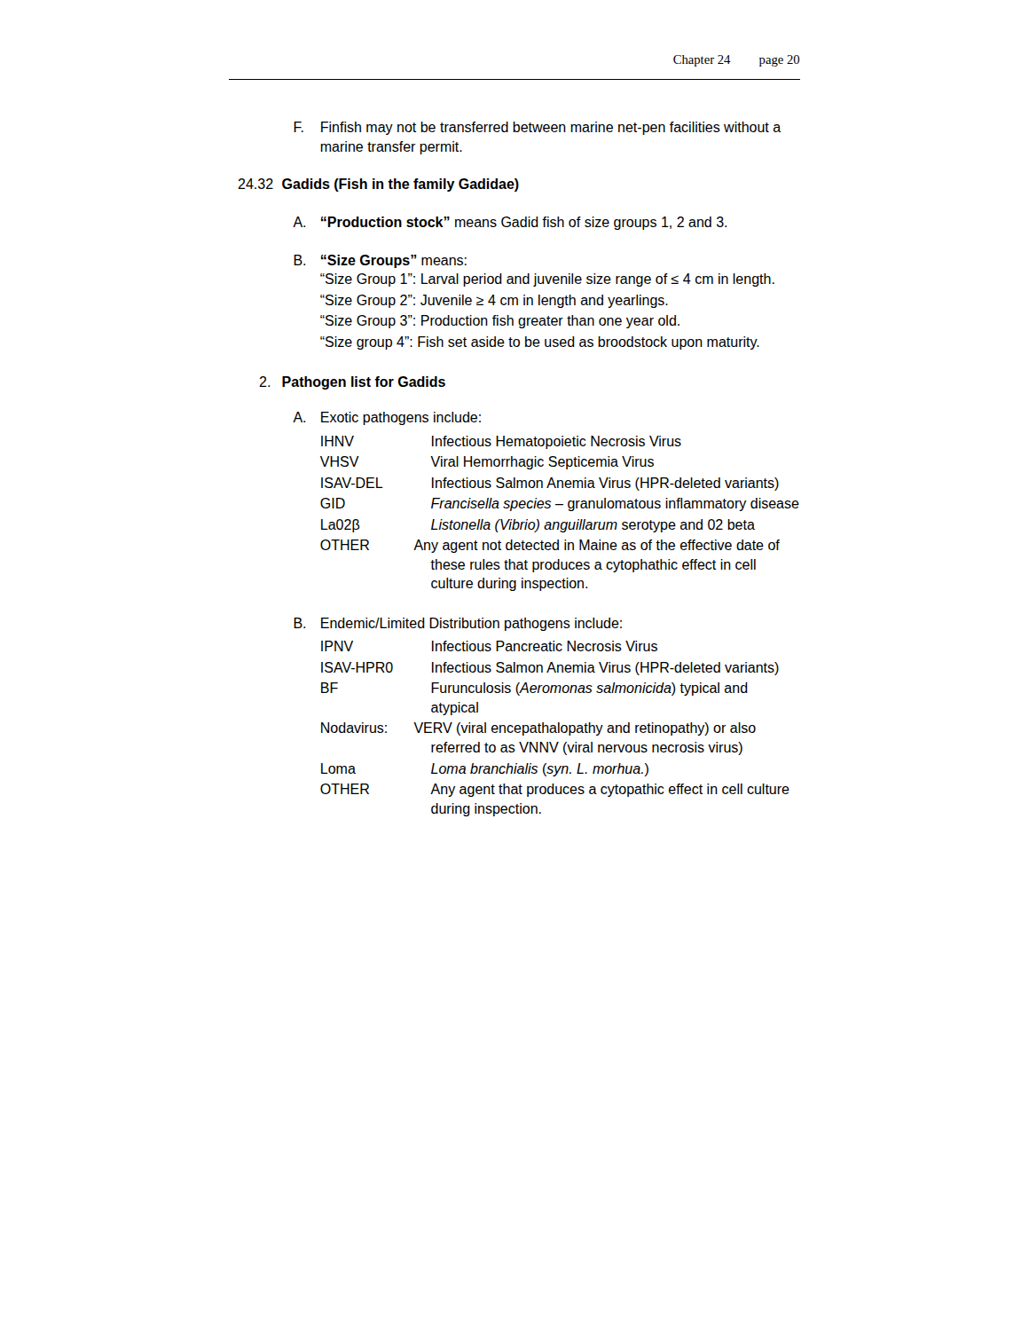Chapter 24 page 20
F.
Finfish may not be transferred between marine net-pen facilities without a marine transfer permit.
24.32
Gadids (Fish in the family Gadidae)
A.
“Production stock” means Gadid fish of size groups 1, 2 and 3.
B.
“Size Groups” means:
“Size Group 1”: Larval period and juvenile size range of ≤ 4 cm in length.
“Size Group 2”: Juvenile ≥ 4 cm in length and yearlings.
“Size Group 3”: Production fish greater than one year old.
“Size group 4”: Fish set aside to be used as broodstock upon maturity.
2.
Pathogen list for Gadids
A.
Exotic pathogens include:
| IHNV | Infectious Hematopoietic Necrosis Virus |
| VHSV | Viral Hemorrhagic Septicemia Virus |
| ISAV-DEL | Infectious Salmon Anemia Virus (HPR-deleted variants) |
| GID | Francisella species – granulomatous inflammatory disease |
| La02β | Listonella (Vibrio) anguillarum serotype and 02 beta |
| OTHER | Any agent not detected in Maine as of the effective date of these rules that produces a cytophathic effect in cell culture during inspection. |
B.
Endemic/Limited Distribution pathogens include:
| IPNV | Infectious Pancreatic Necrosis Virus |
| ISAV-HPR0 | Infectious Salmon Anemia Virus (HPR-deleted variants) |
| BF | Furunculosis ( Aeromonas salmonicida ) typical and atypical |
| Nodavirus: | VERV (viral encepathalopathy and retinopathy) or also referred to as VNNV (viral nervous necrosis virus) |
| Loma | Loma branchialis ( syn. L. morhua. ) |
| OTHER | Any agent that produces a cytopathic effect in cell culture during inspection. |